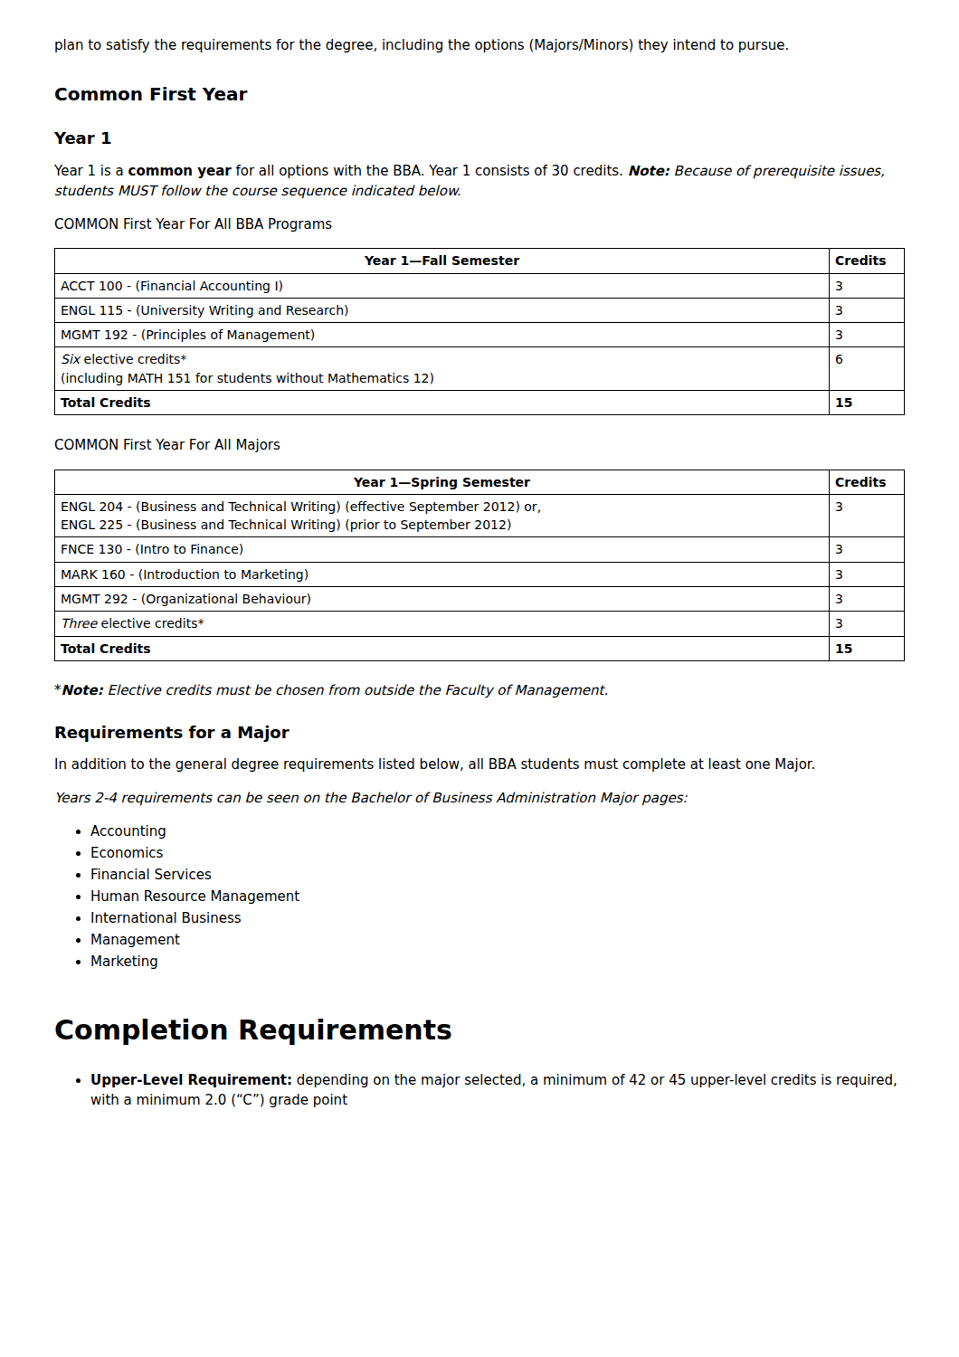plan to satisfy the requirements for the degree, including the options (Majors/Minors) they intend to pursue.
Common First Year
Year 1
Year 1 is a common year for all options with the BBA. Year 1 consists of 30 credits. Note: Because of prerequisite issues, students MUST follow the course sequence indicated below.
COMMON First Year For All BBA Programs
| Year 1—Fall Semester | Credits |
| --- | --- |
| ACCT 100 - (Financial Accounting I) | 3 |
| ENGL 115 - (University Writing and Research) | 3 |
| MGMT 192 - (Principles of Management) | 3 |
| Six elective credits* (including MATH 151 for students without Mathematics 12) | 6 |
| Total Credits | 15 |
COMMON First Year For All Majors
| Year 1—Spring Semester | Credits |
| --- | --- |
| ENGL 204 - (Business and Technical Writing) (effective September 2012) or, ENGL 225 - (Business and Technical Writing) (prior to September 2012) | 3 |
| FNCE 130 - (Intro to Finance) | 3 |
| MARK 160 - (Introduction to Marketing) | 3 |
| MGMT 292 - (Organizational Behaviour) | 3 |
| Three elective credits* | 3 |
| Total Credits | 15 |
*Note: Elective credits must be chosen from outside the Faculty of Management.
Requirements for a Major
In addition to the general degree requirements listed below, all BBA students must complete at least one Major.
Years 2-4 requirements can be seen on the Bachelor of Business Administration Major pages:
Accounting
Economics
Financial Services
Human Resource Management
International Business
Management
Marketing
Completion Requirements
Upper-Level Requirement: depending on the major selected, a minimum of 42 or 45 upper-level credits is required, with a minimum 2.0 (“C”) grade point